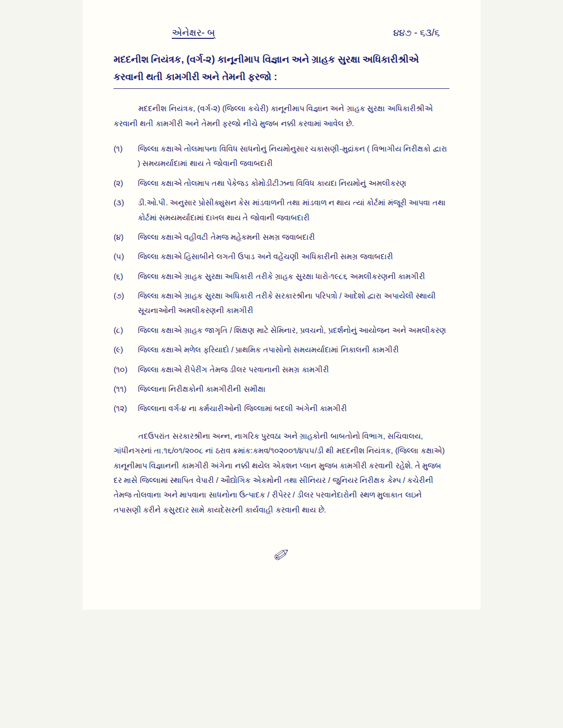એનેક્ષર- બ્ ૪૪૭ - ૬૩/૬
મદદનીશ નિયંત્રક, (વર્ગ-૨) કાનૂનીમાપ વિજ્ઞાન અને ગ્રાહક સુરક્ષા અધિકારીશ્રીએ કરવાની થતી કામગીરી અને તેમની ફરજો :
મદદનીશ નિયંત્રક, (વર્ગ-૨) (જિલ્લા કચેરી) કાનૂનીમાપ વિજ્ઞાન અને ગ્રાહક સુરક્ષા અધિકારીશ્રીએ કરવાની થતી કામગીરી અને તેમની ફરજો નીચે મુજબ નક્કી કરવામાં આવેલ છે.
(૧) જિલ્લા કક્ષાએ તોલમાપના વિવિધ સાધનોનું નિયમોનુસાર ચકાસણી-મુદ્રાંકન ( વિભાગીય નિરીક્ષકો દ્વારા ) સમયમર્યાદામાં થાય તે જોવાની જવાબદારી
(૨) જિલ્લા કક્ષાએ તોલમાપ તથા પેકેજડ કોમોડીટીઝના વિવિધ કાયદા નિયમોનું અમલીકરણ
(૩) ડી.ઓ.પી. અનુસાર પ્રોસીક્યુસન કેસ માંડવાળની તથા માંડવાળ ન થાય ત્યાં કોર્ટમાં મંજૂરી આપવા તથા કોર્ટમાં સમયમર્યાદામાં દાખલ થાય તે જોવાની જવાબદારી
(૪) જિલ્લા કક્ષાએ વહીવટી તેમજ મહેકમની સમગ્ર જવાબદારી
(૫) જિલ્લા કક્ષાએ હિસાબીને લગતી ઉપાડ અને વહેંચણી અધિકારીની સમગ્ર જવાબદારી
(૬) જિલ્લા કક્ષાએ ગ્રાહક સુરક્ષા અધિકારી તરીકે ગ્રાહક સુરક્ષા ધારો-૧૯૮૬ અમલીકરણની કામગીરી
(૭) જિલ્લા કક્ષાએ ગ્રાહક સુરક્ષા અધિકારી તરીકે સરકારશ્રીના પરિપત્રો / આદેશો દ્વારા અપાયેલી સ્થાયી સૂચનાઓની અમલીકરણની કામગીરી
(૮) જિલ્લા કક્ષાએ ગ્રાહક જાગૃતિ / શિક્ષણ માટે સેમિનાર, પ્રવચનો, પ્રદર્શનોનું આયોજન અને અમલીકરણ
(૯) જિલ્લા કક્ષાએ મળેલ ફરિયાદો / પ્રાથમિક તપાસોનો સમયમર્યાદામાં નિકાલની કામગીરી
(૧૦) જિલ્લા કક્ષાએ રીપેરીંગ તેમજ ડીલર પરવાનાની સમગ્ર કામગીરી
(૧૧) જિલ્લાના નિરીક્ષકોની કામગીરીની સમીક્ષા
(૧૨) જિલ્લાના વર્ગ-૪ ના કર્મચારીઓની જિલ્લામાં બદલી અંગેની કામગીરી
તદઉપરાંત સરકારશ્રીના અન્ન, નાગરિક પુરવઠા અને ગ્રાહકોની બાબતોનો વિભાગ, સચિવાલય, ગાંધીનગરનાં તા.૧૬/૦૧/૨૦૦૮ નાં ઠરાવ ક્રમાંક:કમવ/૧૦૨૦૦૧/૪૫૫/ડી થી મદદનીશ નિયંત્રક, (જિલ્લા કક્ષાએ) કાનૂનીમાપ વિજ્ઞાનની કામગીરી અંગેના નક્કી થયેલ એકશન પ્લાન મુજબ કામગીરી કરવાની રહેશે. તે મુજબ દર માસે જિલ્લામાં સ્થાપિત વેપારી / ઔદ્યોગિક એકમોની તથા સીનિયર / જુનિયર નિરીક્ષક કેમ્પ / કચેરીની તેમજ તોલવાના અને માપવાના સાધનોના ઉત્પાદક / રીપેરર / ડીલર પરવાનેદારોની સ્થળ મુલાકાત લઇને તપાસણી કરીને કસુરદાર સામે કાયદેસરની કાર્યવાહી કરવાની થાય છે.
✐